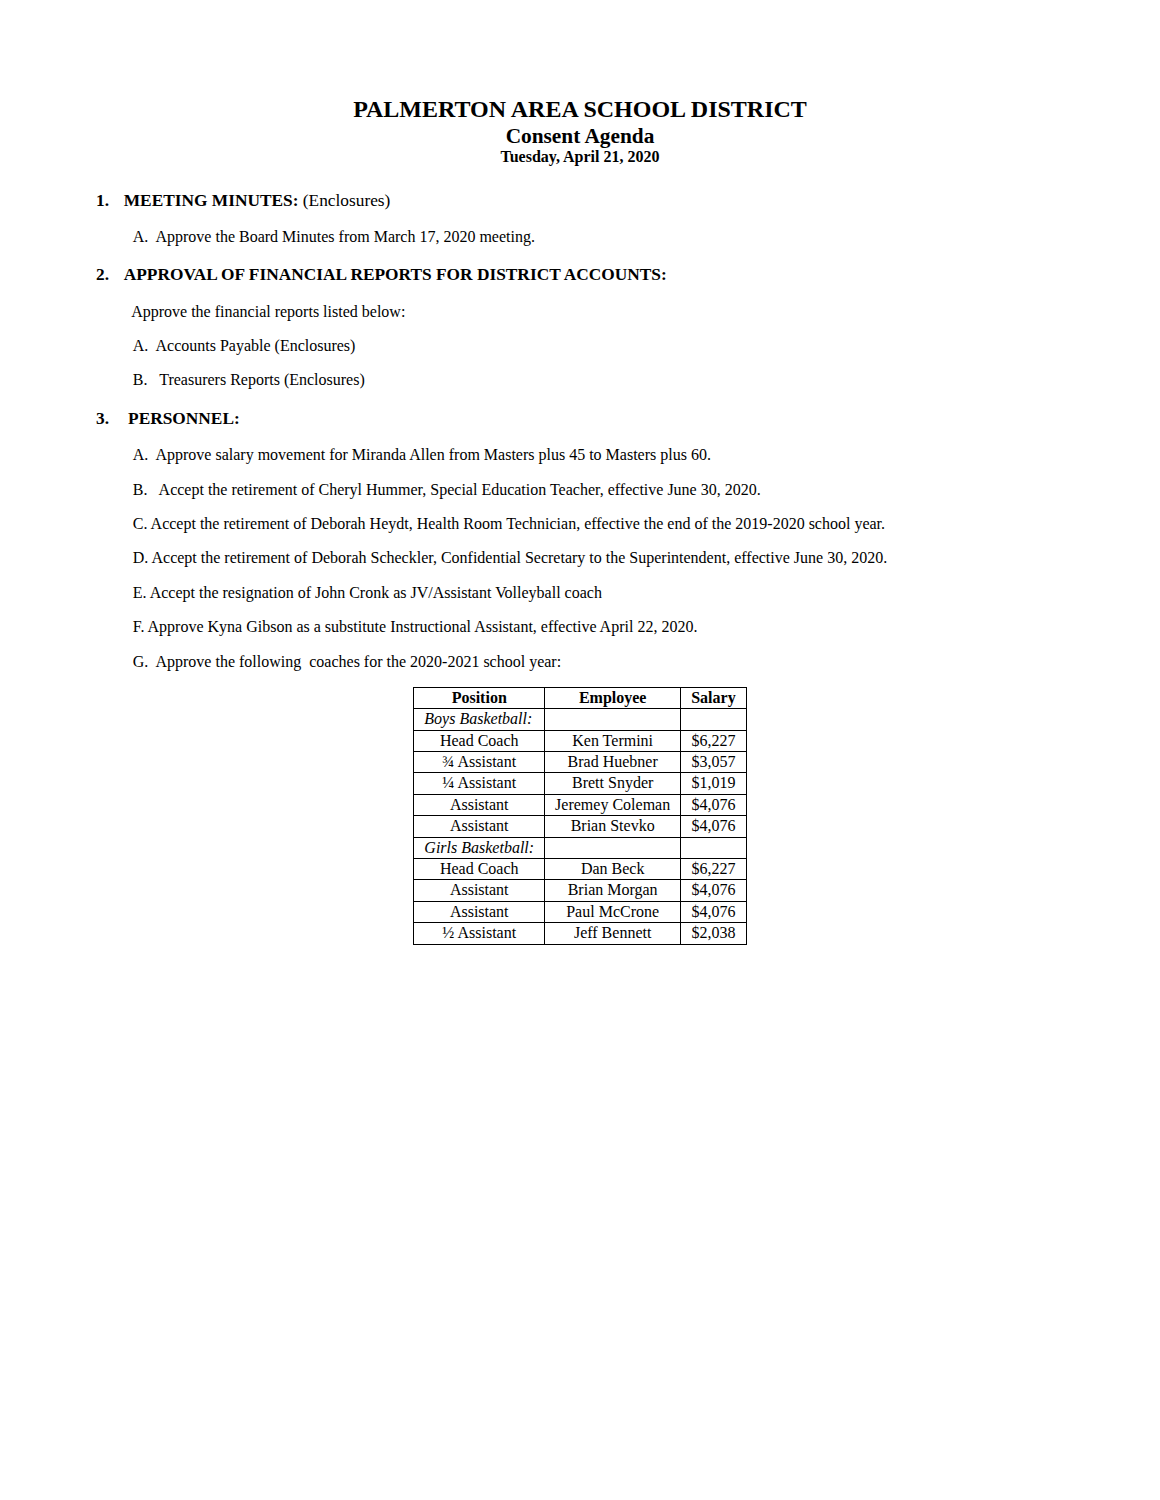PALMERTON AREA SCHOOL DISTRICT
Consent Agenda
Tuesday, April 21, 2020
1. MEETING MINUTES: (Enclosures)
A. Approve the Board Minutes from March 17, 2020 meeting.
2. APPROVAL OF FINANCIAL REPORTS FOR DISTRICT ACCOUNTS:
Approve the financial reports listed below:
A. Accounts Payable (Enclosures)
B. Treasurers Reports (Enclosures)
3. PERSONNEL:
A. Approve salary movement for Miranda Allen from Masters plus 45 to Masters plus 60.
B. Accept the retirement of Cheryl Hummer, Special Education Teacher, effective June 30, 2020.
C. Accept the retirement of Deborah Heydt, Health Room Technician, effective the end of the 2019-2020 school year.
D. Accept the retirement of Deborah Scheckler, Confidential Secretary to the Superintendent, effective June 30, 2020.
E. Accept the resignation of John Cronk as JV/Assistant Volleyball coach
F. Approve Kyna Gibson as a substitute Instructional Assistant, effective April 22, 2020.
G. Approve the following coaches for the 2020-2021 school year:
| Position | Employee | Salary |
| --- | --- | --- |
| Boys Basketball: | | |
| Head Coach | Ken Termini | $6,227 |
| ¾ Assistant | Brad Huebner | $3,057 |
| ¼ Assistant | Brett Snyder | $1,019 |
| Assistant | Jeremey Coleman | $4,076 |
| Assistant | Brian Stevko | $4,076 |
| Girls Basketball: | | |
| Head Coach | Dan Beck | $6,227 |
| Assistant | Brian Morgan | $4,076 |
| Assistant | Paul McCrone | $4,076 |
| ½ Assistant | Jeff Bennett | $2,038 |